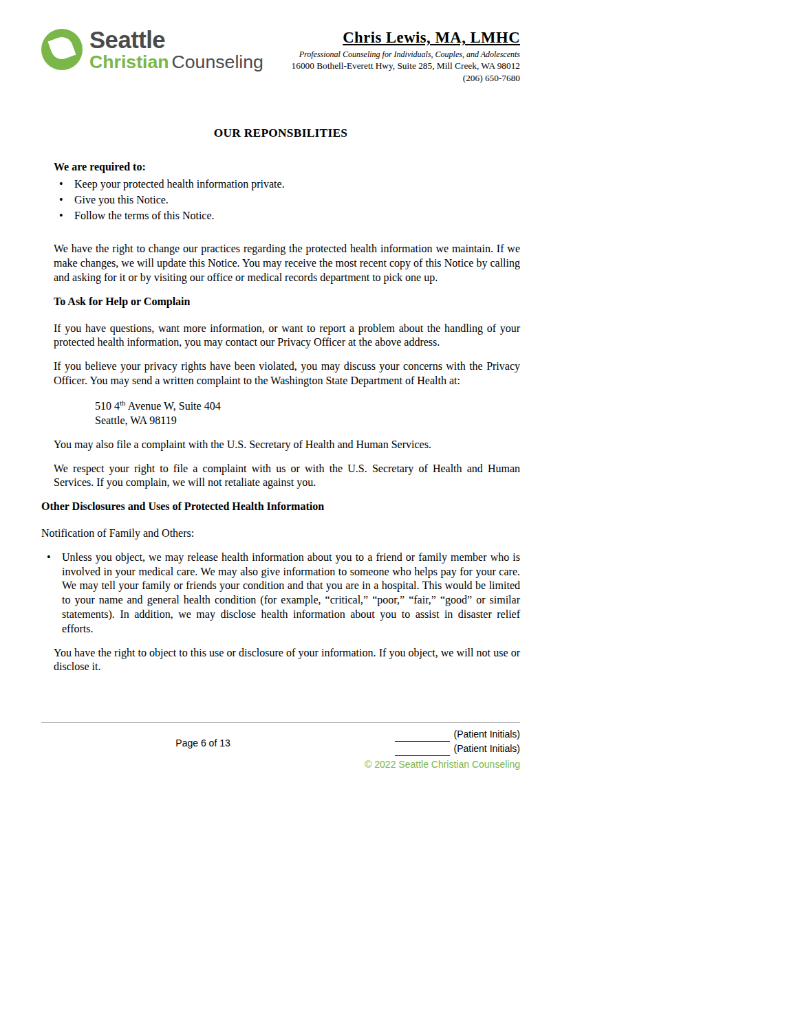Seattle
Christian Counseling
Chris Lewis, MA, LMHC
Professional Counseling for Individuals, Couples, and Adolescents
16000 Bothell-Everett Hwy, Suite 285, Mill Creek, WA 98012
(206) 650-7680
OUR REPONSBILITIES
We are required to:
Keep your protected health information private.
Give you this Notice.
Follow the terms of this Notice.
We have the right to change our practices regarding the protected health information we maintain. If we make changes, we will update this Notice. You may receive the most recent copy of this Notice by calling and asking for it or by visiting our office or medical records department to pick one up.
To Ask for Help or Complain
If you have questions, want more information, or want to report a problem about the handling of your protected health information, you may contact our Privacy Officer at the above address.
If you believe your privacy rights have been violated, you may discuss your concerns with the Privacy Officer. You may send a written complaint to the Washington State Department of Health at:
510 4th Avenue W, Suite 404
Seattle, WA 98119
You may also file a complaint with the U.S. Secretary of Health and Human Services.
We respect your right to file a complaint with us or with the U.S. Secretary of Health and Human Services. If you complain, we will not retaliate against you.
Other Disclosures and Uses of Protected Health Information
Notification of Family and Others:
Unless you object, we may release health information about you to a friend or family member who is involved in your medical care. We may also give information to someone who helps pay for your care. We may tell your family or friends your condition and that you are in a hospital. This would be limited to your name and general health condition (for example, “critical,” “poor,” “fair,” “good” or similar statements). In addition, we may disclose health information about you to assist in disaster relief efforts.
You have the right to object to this use or disclosure of your information. If you object, we will not use or disclose it.
Page 6 of 13
(Patient Initials)
(Patient Initials)
© 2022 Seattle Christian Counseling